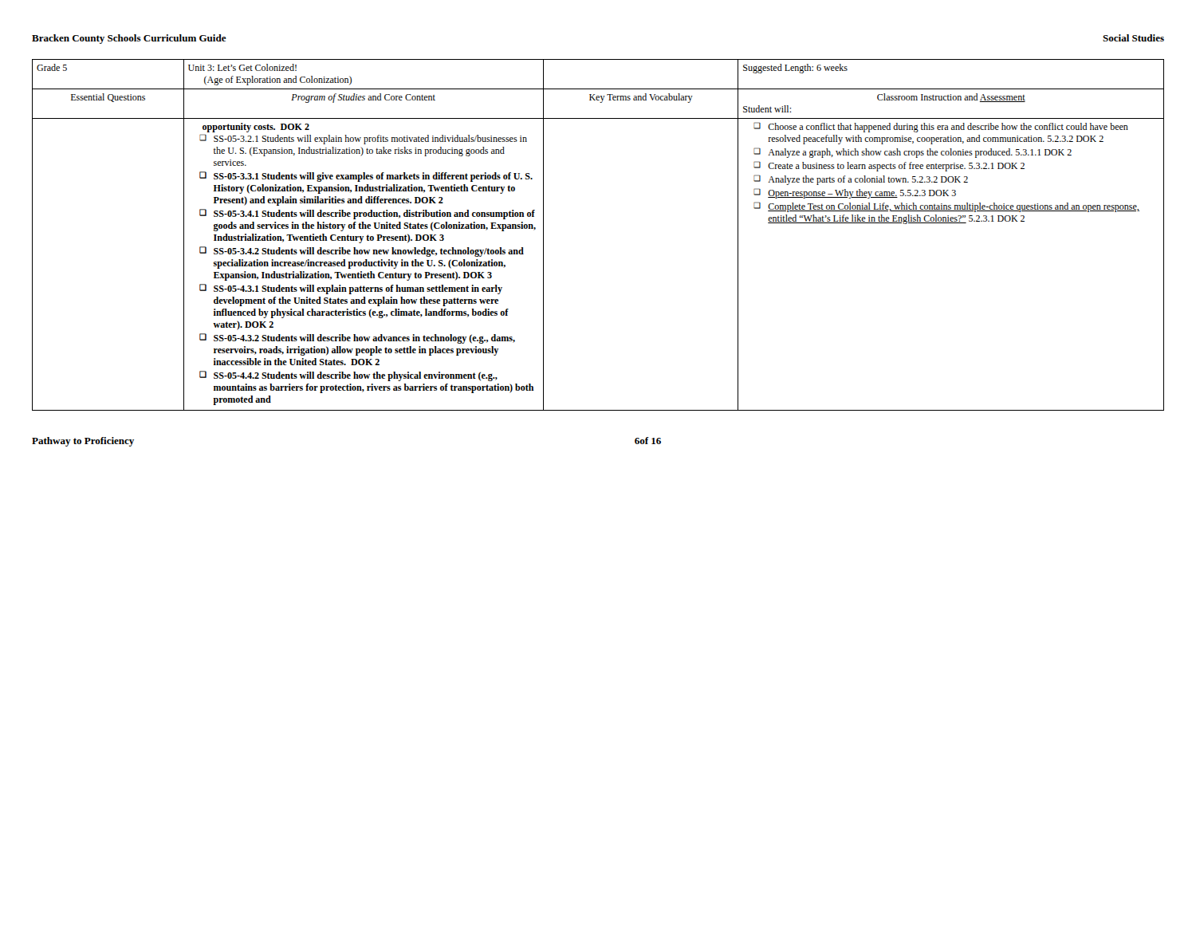Bracken County Schools Curriculum Guide Social Studies
| Grade 5 | Unit 3: Let’s Get Colonized! (Age of Exploration and Colonization) | | Suggested Length: 6 weeks |
| Essential Questions | Program of Studies and Core Content | Key Terms and Vocabulary | Classroom Instruction and Assessment Student will: |
| | opportunity costs. DOK 2 SS-05-3.2.1 Students will explain how profits motivated individuals/businesses in the U. S. (Expansion, Industrialization) to take risks in producing goods and services. SS-05-3.3.1 Students will give examples of markets in different periods of U. S. History (Colonization, Expansion, Industrialization, Twentieth Century to Present) and explain similarities and differences. DOK 2 SS-05-3.4.1 Students will describe production, distribution and consumption of goods and services in the history of the United States (Colonization, Expansion, Industrialization, Twentieth Century to Present). DOK 3 SS-05-3.4.2 Students will describe how new knowledge, technology/tools and specialization increase/increased productivity in the U. S. (Colonization, Expansion, Industrialization, Twentieth Century to Present). DOK 3 SS-05-4.3.1 Students will explain patterns of human settlement in early development of the United States and explain how these patterns were influenced by physical characteristics (e.g., climate, landforms, bodies of water). DOK 2 SS-05-4.3.2 Students will describe how advances in technology (e.g., dams, reservoirs, roads, irrigation) allow people to settle in places previously inaccessible in the United States. DOK 2 SS-05-4.4.2 Students will describe how the physical environment (e.g., mountains as barriers for protection, rivers as barriers of transportation) both promoted and | | Choose a conflict that happened during this era and describe how the conflict could have been resolved peacefully with compromise, cooperation, and communication. 5.2.3.2 DOK 2 Analyze a graph, which show cash crops the colonies produced. 5.3.1.1 DOK 2 Create a business to learn aspects of free enterprise. 5.3.2.1 DOK 2 Analyze the parts of a colonial town. 5.2.3.2 DOK 2 Open-response – Why they came. 5.5.2.3 DOK 3 Complete Test on Colonial Life, which contains multiple-choice questions and an open response, entitled “What’s Life like in the English Colonies?” 5.2.3.1 DOK 2 |
Pathway to Proficiency 6of 16